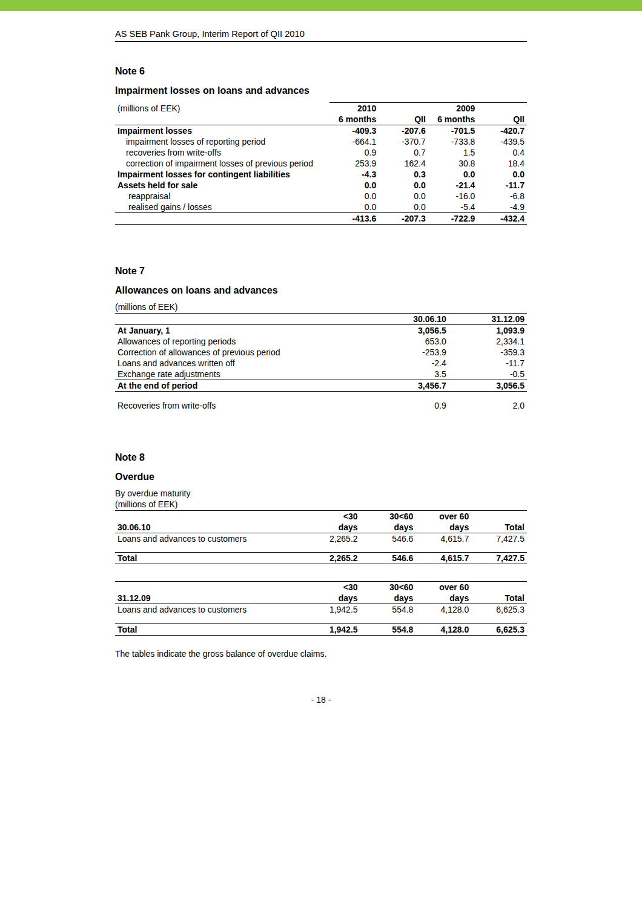AS SEB Pank Group, Interim Report of QII 2010
Note 6
Impairment losses on loans and advances
| (millions of EEK) | 2010 | | 2009 | |
| | 6 months | QII | 6 months | QII |
| Impairment losses | -409.3 | -207.6 | -701.5 | -420.7 |
| impairment losses of reporting period | -664.1 | -370.7 | -733.8 | -439.5 |
| recoveries from write-offs | 0.9 | 0.7 | 1.5 | 0.4 |
| correction of impairment losses of previous period | 253.9 | 162.4 | 30.8 | 18.4 |
| Impairment losses for contingent liabilities | -4.3 | 0.3 | 0.0 | 0.0 |
| Assets held for sale | 0.0 | 0.0 | -21.4 | -11.7 |
| reappraisal | 0.0 | 0.0 | -16.0 | -6.8 |
| realised gains / losses | 0.0 | 0.0 | -5.4 | -4.9 |
| | -413.6 | -207.3 | -722.9 | -432.4 |
Note 7
Allowances on loans and advances
(millions of EEK)
| | 30.06.10 | 31.12.09 |
| At January, 1 | 3,056.5 | 1,093.9 |
| Allowances of reporting periods | 653.0 | 2,334.1 |
| Correction of allowances of previous period | -253.9 | -359.3 |
| Loans and advances written off | -2.4 | -11.7 |
| Exchange rate adjustments | 3.5 | -0.5 |
| At the end of period | 3,456.7 | 3,056.5 |
| Recoveries from write-offs | 0.9 | 2.0 |
Note 8
Overdue
By overdue maturity
(millions of EEK)
| | <30 | 30<60 | over 60 | |
| 30.06.10 | days | days | days | Total |
| Loans and advances to customers | 2,265.2 | 546.6 | 4,615.7 | 7,427.5 |
| Total | 2,265.2 | 546.6 | 4,615.7 | 7,427.5 |
| | <30 | 30<60 | over 60 | |
| 31.12.09 | days | days | days | Total |
| Loans and advances to customers | 1,942.5 | 554.8 | 4,128.0 | 6,625.3 |
| Total | 1,942.5 | 554.8 | 4,128.0 | 6,625.3 |
The tables indicate the gross balance of overdue claims.
- 18 -